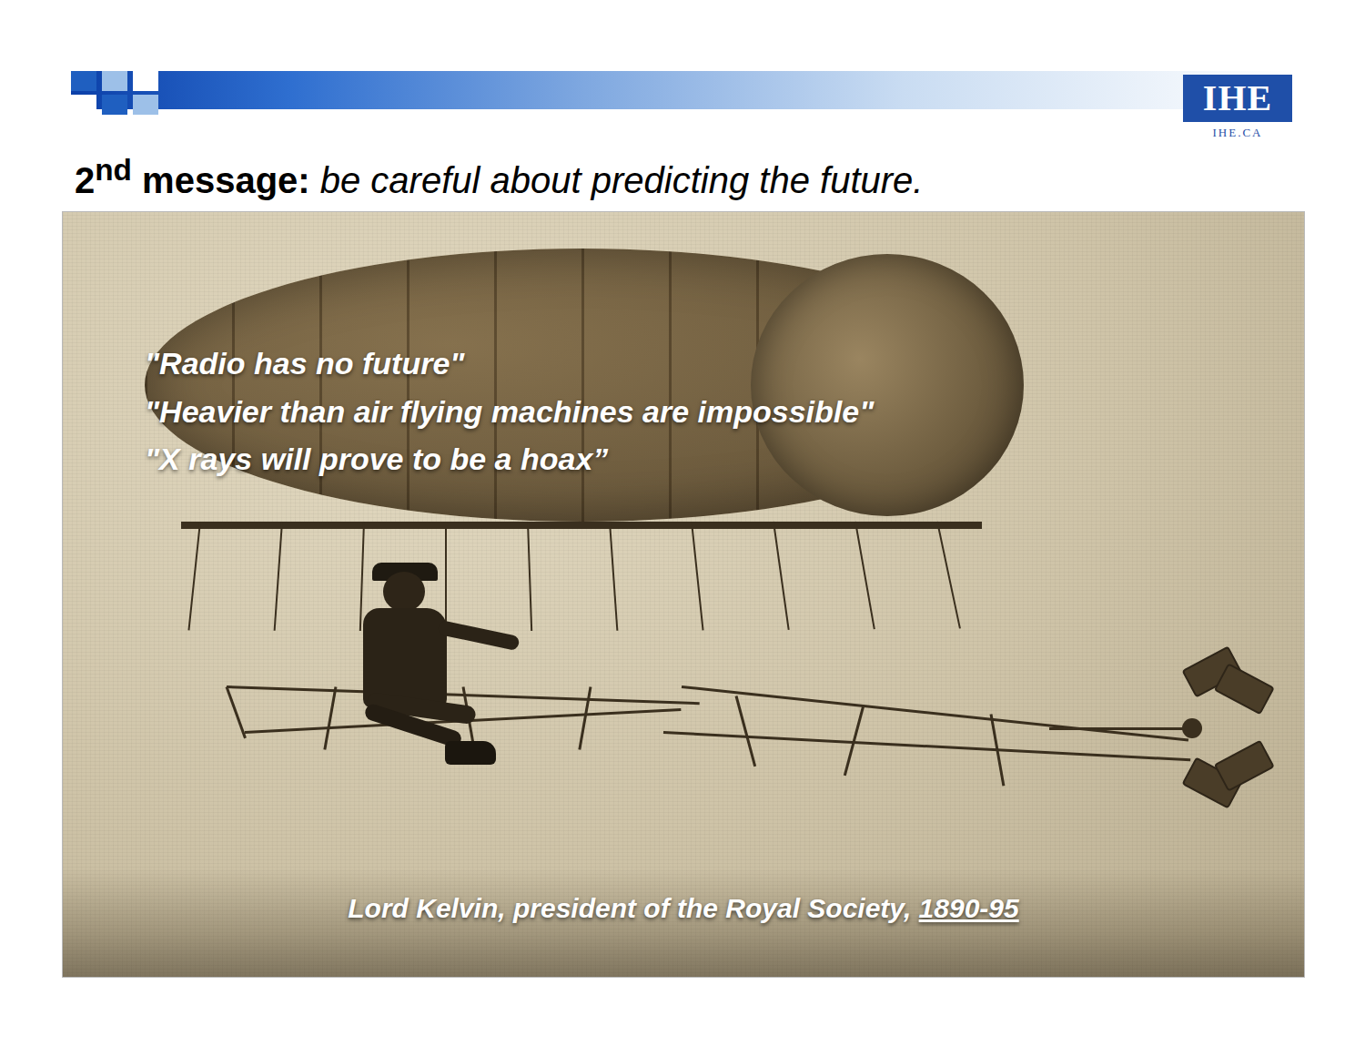IHE
IHE.CA
2nd message: be careful about predicting the future.
"Radio has no future"
"Heavier than air flying machines are impossible"
"X rays will prove to be a hoax”
Lord Kelvin, president of the Royal Society, 1890-95